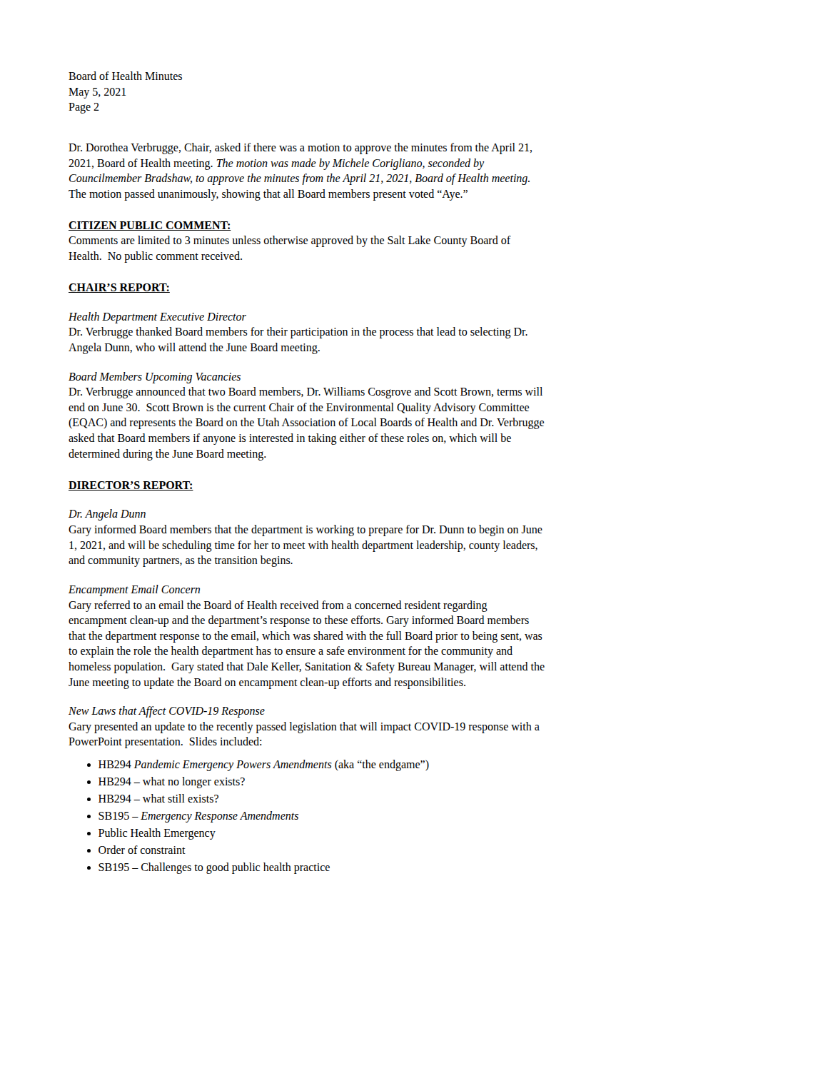Board of Health Minutes
May 5, 2021
Page 2
Dr. Dorothea Verbrugge, Chair, asked if there was a motion to approve the minutes from the April 21, 2021, Board of Health meeting. The motion was made by Michele Corigliano, seconded by Councilmember Bradshaw, to approve the minutes from the April 21, 2021, Board of Health meeting. The motion passed unanimously, showing that all Board members present voted “Aye.”
Citizen Public Comment:
Comments are limited to 3 minutes unless otherwise approved by the Salt Lake County Board of Health. No public comment received.
Chair’s Report:
Health Department Executive Director
Dr. Verbrugge thanked Board members for their participation in the process that lead to selecting Dr. Angela Dunn, who will attend the June Board meeting.
Board Members Upcoming Vacancies
Dr. Verbrugge announced that two Board members, Dr. Williams Cosgrove and Scott Brown, terms will end on June 30. Scott Brown is the current Chair of the Environmental Quality Advisory Committee (EQAC) and represents the Board on the Utah Association of Local Boards of Health and Dr. Verbrugge asked that Board members if anyone is interested in taking either of these roles on, which will be determined during the June Board meeting.
Director’s Report:
Dr. Angela Dunn
Gary informed Board members that the department is working to prepare for Dr. Dunn to begin on June 1, 2021, and will be scheduling time for her to meet with health department leadership, county leaders, and community partners, as the transition begins.
Encampment Email Concern
Gary referred to an email the Board of Health received from a concerned resident regarding encampment clean-up and the department’s response to these efforts. Gary informed Board members that the department response to the email, which was shared with the full Board prior to being sent, was to explain the role the health department has to ensure a safe environment for the community and homeless population. Gary stated that Dale Keller, Sanitation & Safety Bureau Manager, will attend the June meeting to update the Board on encampment clean-up efforts and responsibilities.
New Laws that Affect COVID-19 Response
Gary presented an update to the recently passed legislation that will impact COVID-19 response with a PowerPoint presentation. Slides included:
HB294 Pandemic Emergency Powers Amendments (aka “the endgame”)
HB294 – what no longer exists?
HB294 – what still exists?
SB195 – Emergency Response Amendments
Public Health Emergency
Order of constraint
SB195 – Challenges to good public health practice